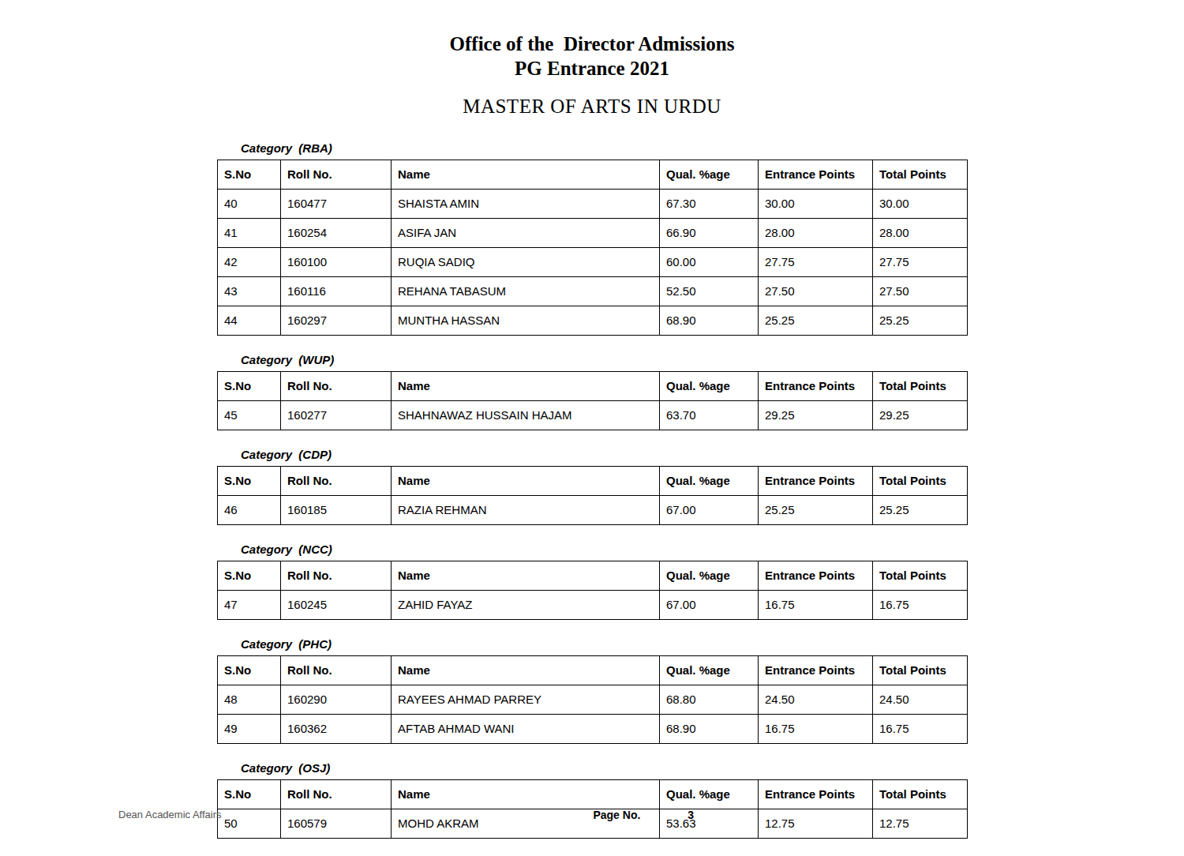Office of the Director Admissions
PG Entrance 2021
MASTER OF ARTS IN URDU
Category (RBA)
| S.No | Roll No. | Name | Qual. %age | Entrance Points | Total Points |
| --- | --- | --- | --- | --- | --- |
| 40 | 160477 | SHAISTA AMIN | 67.30 | 30.00 | 30.00 |
| 41 | 160254 | ASIFA JAN | 66.90 | 28.00 | 28.00 |
| 42 | 160100 | RUQIA SADIQ | 60.00 | 27.75 | 27.75 |
| 43 | 160116 | REHANA TABASUM | 52.50 | 27.50 | 27.50 |
| 44 | 160297 | MUNTHA HASSAN | 68.90 | 25.25 | 25.25 |
Category (WUP)
| S.No | Roll No. | Name | Qual. %age | Entrance Points | Total Points |
| --- | --- | --- | --- | --- | --- |
| 45 | 160277 | SHAHNAWAZ HUSSAIN HAJAM | 63.70 | 29.25 | 29.25 |
Category (CDP)
| S.No | Roll No. | Name | Qual. %age | Entrance Points | Total Points |
| --- | --- | --- | --- | --- | --- |
| 46 | 160185 | RAZIA REHMAN | 67.00 | 25.25 | 25.25 |
Category (NCC)
| S.No | Roll No. | Name | Qual. %age | Entrance Points | Total Points |
| --- | --- | --- | --- | --- | --- |
| 47 | 160245 | ZAHID FAYAZ | 67.00 | 16.75 | 16.75 |
Category (PHC)
| S.No | Roll No. | Name | Qual. %age | Entrance Points | Total Points |
| --- | --- | --- | --- | --- | --- |
| 48 | 160290 | RAYEES AHMAD PARREY | 68.80 | 24.50 | 24.50 |
| 49 | 160362 | AFTAB AHMAD WANI | 68.90 | 16.75 | 16.75 |
Category (OSJ)
| S.No | Roll No. | Name | Qual. %age | Entrance Points | Total Points |
| --- | --- | --- | --- | --- | --- |
| 50 | 160579 | MOHD AKRAM | 53.63 | 12.75 | 12.75 |
Dean Academic Affairs
Page No.3